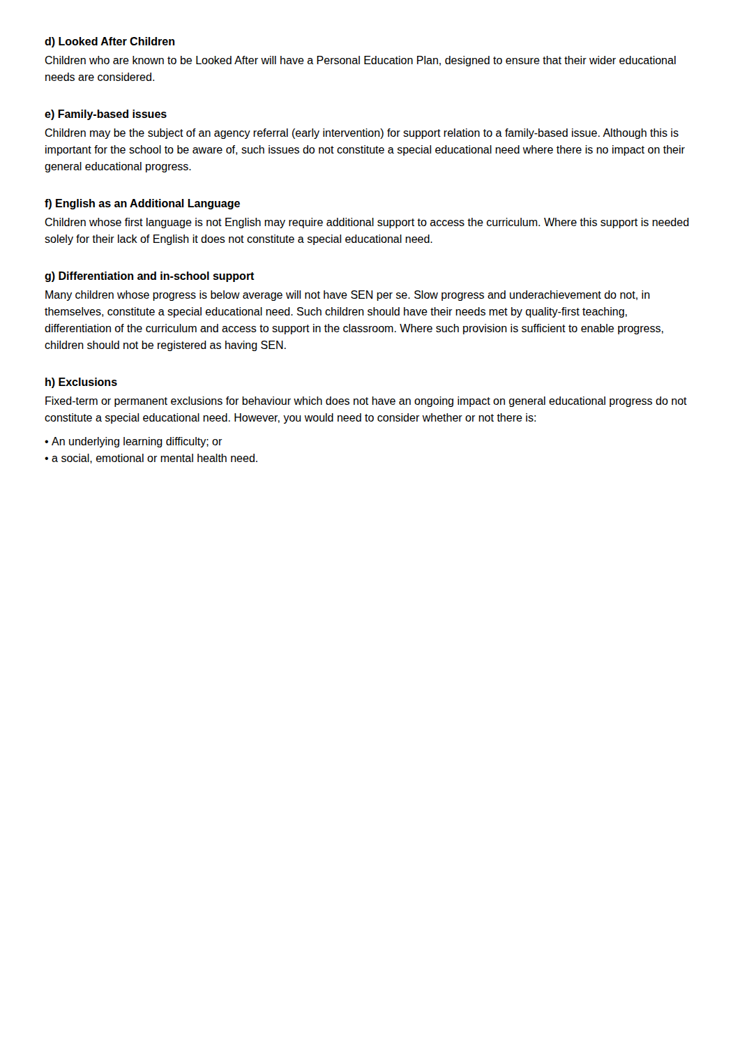d) Looked After Children
Children who are known to be Looked After will have a Personal Education Plan, designed to ensure that their wider educational needs are considered.
e) Family-based issues
Children may be the subject of an agency referral (early intervention) for support relation to a family-based issue. Although this is important for the school to be aware of, such issues do not constitute a special educational need where there is no impact on their general educational progress.
f) English as an Additional Language
Children whose first language is not English may require additional support to access the curriculum. Where this support is needed solely for their lack of English it does not constitute a special educational need.
g) Differentiation and in-school support
Many children whose progress is below average will not have SEN per se. Slow progress and underachievement do not, in themselves, constitute a special educational need. Such children should have their needs met by quality-first teaching, differentiation of the curriculum and access to support in the classroom. Where such provision is sufficient to enable progress, children should not be registered as having SEN.
h) Exclusions
Fixed-term or permanent exclusions for behaviour which does not have an ongoing impact on general educational progress do not constitute a special educational need. However, you would need to consider whether or not there is:
An underlying learning difficulty; or
a social, emotional or mental health need.